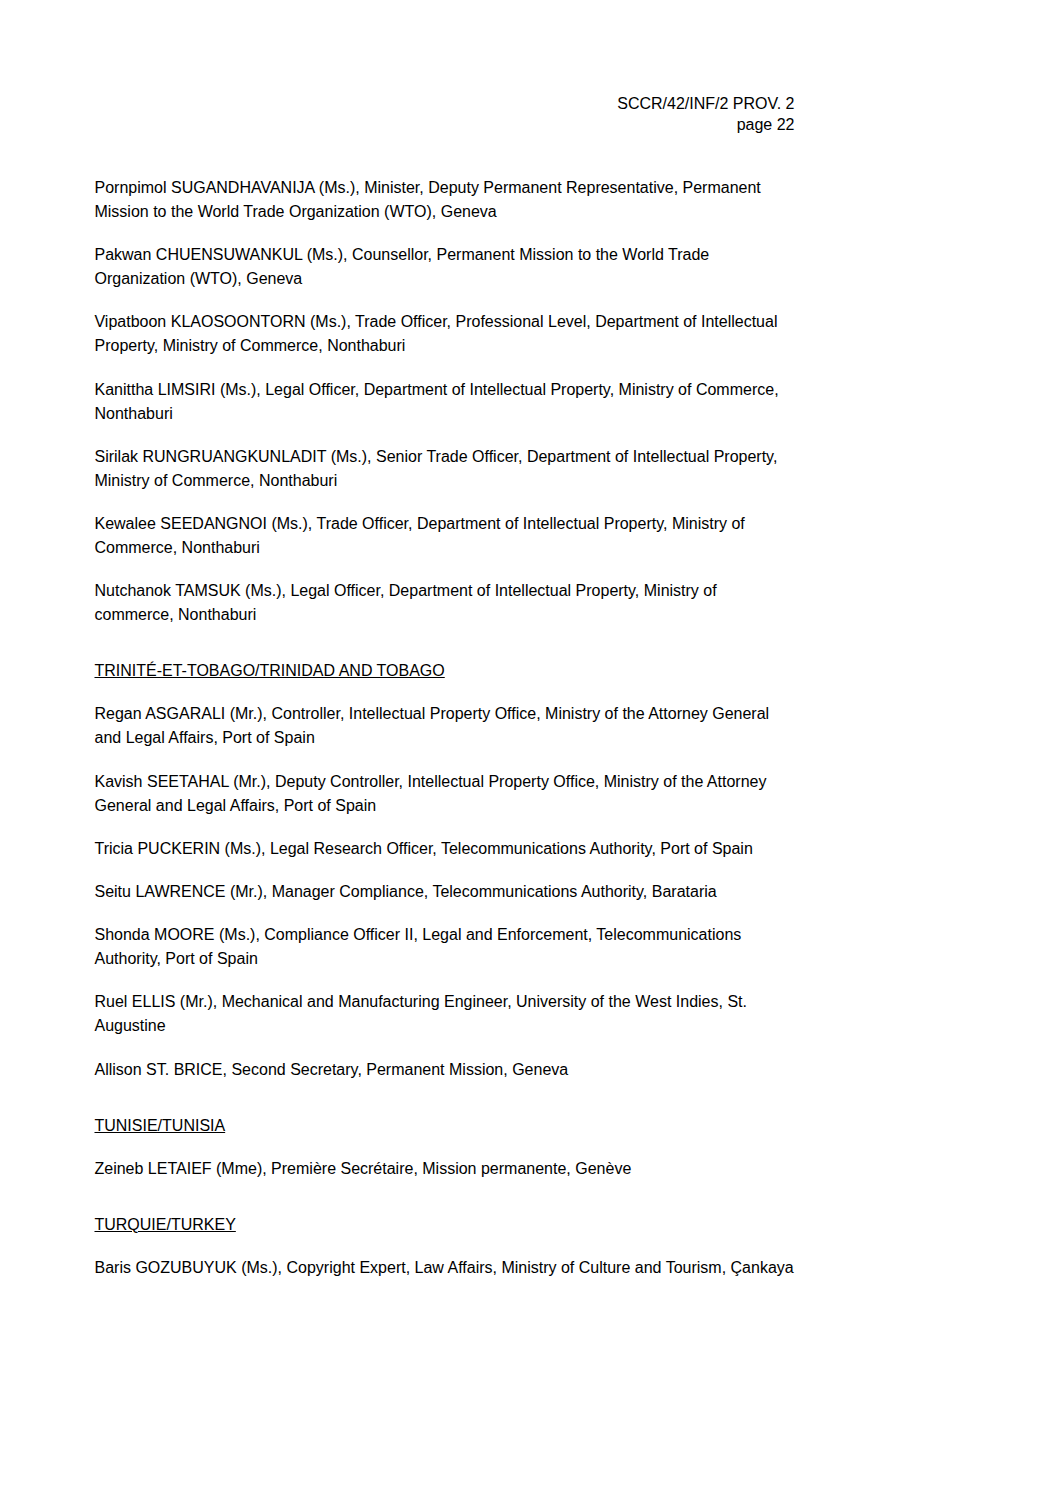SCCR/42/INF/2 PROV. 2
page 22
Pornpimol SUGANDHAVANIJA (Ms.), Minister, Deputy Permanent Representative, Permanent Mission to the World Trade Organization (WTO), Geneva
Pakwan CHUENSUWANKUL (Ms.), Counsellor, Permanent Mission to the World Trade Organization (WTO), Geneva
Vipatboon KLAOSOONTORN (Ms.), Trade Officer, Professional Level, Department of Intellectual Property, Ministry of Commerce, Nonthaburi
Kanittha LIMSIRI (Ms.), Legal Officer, Department of Intellectual Property, Ministry of Commerce, Nonthaburi
Sirilak RUNGRUANGKUNLADIT (Ms.), Senior Trade Officer, Department of Intellectual Property, Ministry of Commerce, Nonthaburi
Kewalee SEEDANGNOI (Ms.), Trade Officer, Department of Intellectual Property, Ministry of Commerce, Nonthaburi
Nutchanok TAMSUK (Ms.), Legal Officer, Department of Intellectual Property, Ministry of commerce, Nonthaburi
TRINITÉ-ET-TOBAGO/TRINIDAD AND TOBAGO
Regan ASGARALI (Mr.), Controller, Intellectual Property Office, Ministry of the Attorney General and Legal Affairs, Port of Spain
Kavish SEETAHAL (Mr.), Deputy Controller, Intellectual Property Office, Ministry of the Attorney General and Legal Affairs, Port of Spain
Tricia PUCKERIN (Ms.), Legal Research Officer, Telecommunications Authority, Port of Spain
Seitu LAWRENCE (Mr.), Manager Compliance, Telecommunications Authority, Barataria
Shonda MOORE (Ms.), Compliance Officer II, Legal and Enforcement, Telecommunications Authority, Port of Spain
Ruel ELLIS (Mr.), Mechanical and Manufacturing Engineer, University of the West Indies, St. Augustine
Allison ST. BRICE, Second Secretary, Permanent Mission, Geneva
TUNISIE/TUNISIA
Zeineb LETAIEF (Mme), Première Secrétaire, Mission permanente, Genève
TURQUIE/TURKEY
Baris GOZUBUYUK (Ms.), Copyright Expert, Law Affairs, Ministry of Culture and Tourism, Çankaya